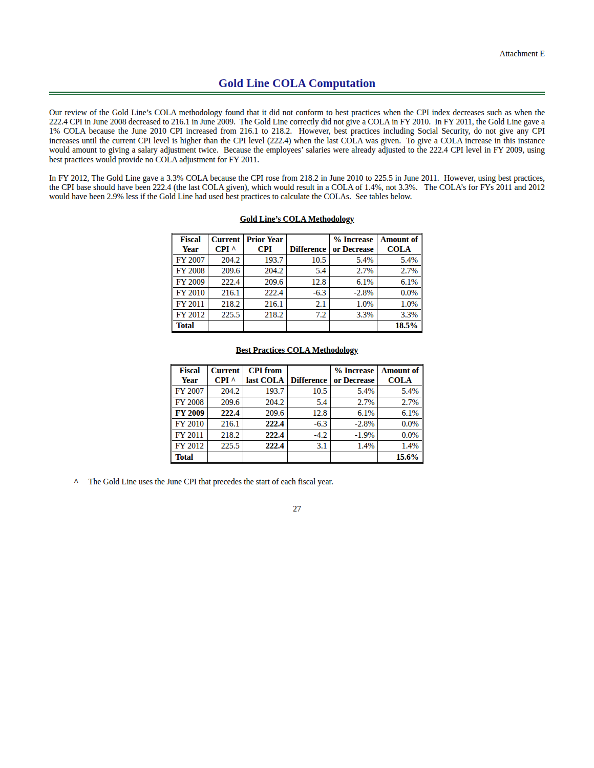Attachment E
Gold Line COLA Computation
Our review of the Gold Line’s COLA methodology found that it did not conform to best practices when the CPI index decreases such as when the 222.4 CPI in June 2008 decreased to 216.1 in June 2009. The Gold Line correctly did not give a COLA in FY 2010. In FY 2011, the Gold Line gave a 1% COLA because the June 2010 CPI increased from 216.1 to 218.2. However, best practices including Social Security, do not give any CPI increases until the current CPI level is higher than the CPI level (222.4) when the last COLA was given. To give a COLA increase in this instance would amount to giving a salary adjustment twice. Because the employees’ salaries were already adjusted to the 222.4 CPI level in FY 2009, using best practices would provide no COLA adjustment for FY 2011.
In FY 2012, The Gold Line gave a 3.3% COLA because the CPI rose from 218.2 in June 2010 to 225.5 in June 2011. However, using best practices, the CPI base should have been 222.4 (the last COLA given), which would result in a COLA of 1.4%, not 3.3%. The COLA’s for FYs 2011 and 2012 would have been 2.9% less if the Gold Line had used best practices to calculate the COLAs. See tables below.
Gold Line’s COLA Methodology
| Fiscal Year | Current CPI ^ | Prior Year CPI | Difference | % Increase or Decrease | Amount of COLA |
| --- | --- | --- | --- | --- | --- |
| FY 2007 | 204.2 | 193.7 | 10.5 | 5.4% | 5.4% |
| FY 2008 | 209.6 | 204.2 | 5.4 | 2.7% | 2.7% |
| FY 2009 | 222.4 | 209.6 | 12.8 | 6.1% | 6.1% |
| FY 2010 | 216.1 | 222.4 | -6.3 | -2.8% | 0.0% |
| FY 2011 | 218.2 | 216.1 | 2.1 | 1.0% | 1.0% |
| FY 2012 | 225.5 | 218.2 | 7.2 | 3.3% | 3.3% |
| Total | | | | | 18.5% |
Best Practices COLA Methodology
| Fiscal Year | Current CPI ^ | CPI from last COLA | Difference | % Increase or Decrease | Amount of COLA |
| --- | --- | --- | --- | --- | --- |
| FY 2007 | 204.2 | 193.7 | 10.5 | 5.4% | 5.4% |
| FY 2008 | 209.6 | 204.2 | 5.4 | 2.7% | 2.7% |
| FY 2009 | 222.4 | 209.6 | 12.8 | 6.1% | 6.1% |
| FY 2010 | 216.1 | 222.4 | -6.3 | -2.8% | 0.0% |
| FY 2011 | 218.2 | 222.4 | -4.2 | -1.9% | 0.0% |
| FY 2012 | 225.5 | 222.4 | 3.1 | 1.4% | 1.4% |
| Total | | | | | 15.6% |
^The Gold Line uses the June CPI that precedes the start of each fiscal year.
27